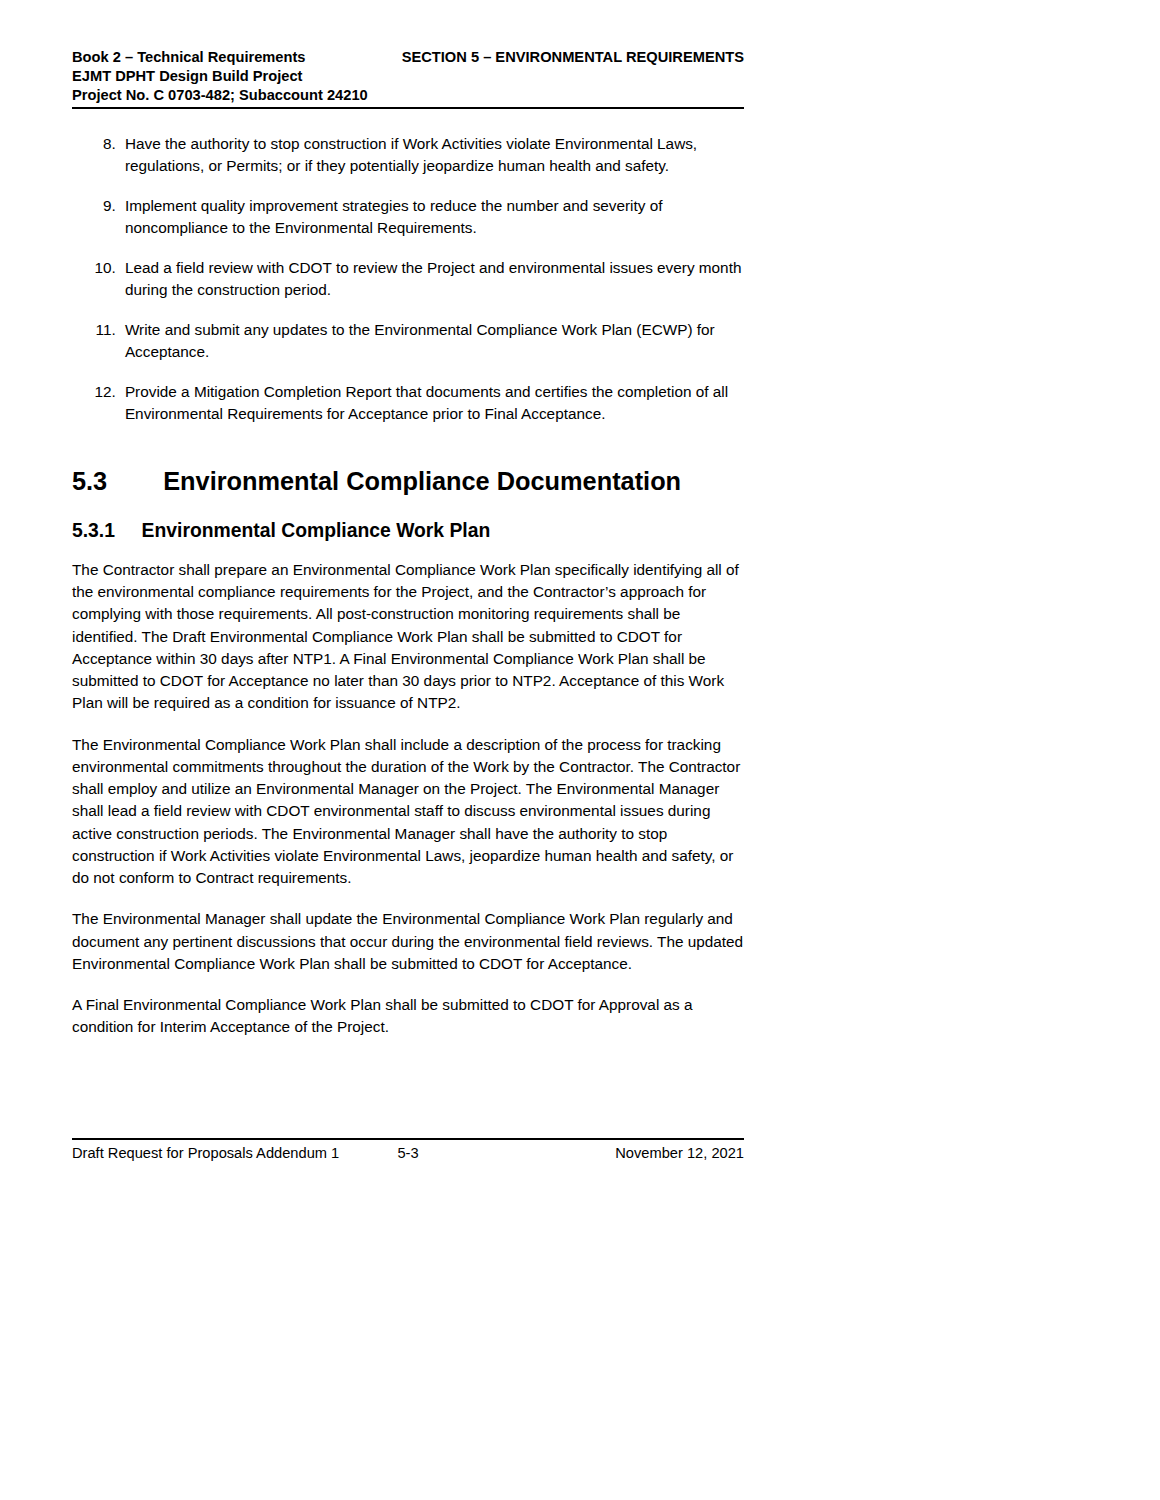Book 2 – Technical Requirements
EJMT DPHT Design Build Project
Project No. C 0703-482; Subaccount 24210
SECTION 5 – ENVIRONMENTAL REQUIREMENTS
8. Have the authority to stop construction if Work Activities violate Environmental Laws, regulations, or Permits; or if they potentially jeopardize human health and safety.
9. Implement quality improvement strategies to reduce the number and severity of noncompliance to the Environmental Requirements.
10. Lead a field review with CDOT to review the Project and environmental issues every month during the construction period.
11. Write and submit any updates to the Environmental Compliance Work Plan (ECWP) for Acceptance.
12. Provide a Mitigation Completion Report that documents and certifies the completion of all Environmental Requirements for Acceptance prior to Final Acceptance.
5.3 Environmental Compliance Documentation
5.3.1 Environmental Compliance Work Plan
The Contractor shall prepare an Environmental Compliance Work Plan specifically identifying all of the environmental compliance requirements for the Project, and the Contractor’s approach for complying with those requirements. All post-construction monitoring requirements shall be identified. The Draft Environmental Compliance Work Plan shall be submitted to CDOT for Acceptance within 30 days after NTP1. A Final Environmental Compliance Work Plan shall be submitted to CDOT for Acceptance no later than 30 days prior to NTP2. Acceptance of this Work Plan will be required as a condition for issuance of NTP2.
The Environmental Compliance Work Plan shall include a description of the process for tracking environmental commitments throughout the duration of the Work by the Contractor. The Contractor shall employ and utilize an Environmental Manager on the Project. The Environmental Manager shall lead a field review with CDOT environmental staff to discuss environmental issues during active construction periods. The Environmental Manager shall have the authority to stop construction if Work Activities violate Environmental Laws, jeopardize human health and safety, or do not conform to Contract requirements.
The Environmental Manager shall update the Environmental Compliance Work Plan regularly and document any pertinent discussions that occur during the environmental field reviews. The updated Environmental Compliance Work Plan shall be submitted to CDOT for Acceptance.
A Final Environmental Compliance Work Plan shall be submitted to CDOT for Approval as a condition for Interim Acceptance of the Project.
Draft Request for Proposals Addendum 1
5-3
November 12, 2021